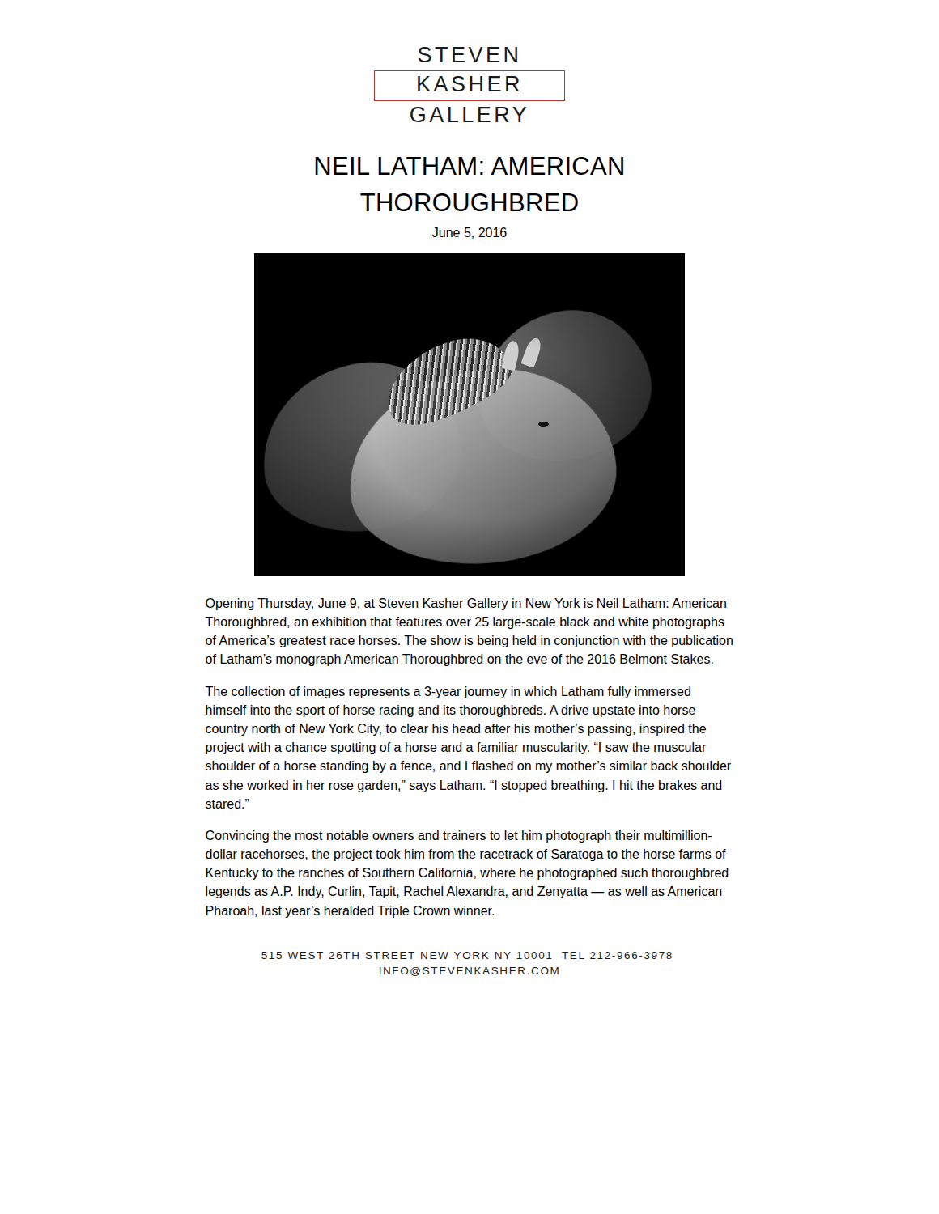Steven Kasher Gallery
NEIL LATHAM: AMERICAN THOROUGHBRED
June 5, 2016
Opening Thursday, June 9, at Steven Kasher Gallery in New York is Neil Latham: American Thoroughbred, an exhibition that features over 25 large-scale black and white photographs of America’s greatest race horses. The show is being held in conjunction with the publication of Latham’s monograph American Thoroughbred on the eve of the 2016 Belmont Stakes.
The collection of images represents a 3-year journey in which Latham fully immersed himself into the sport of horse racing and its thoroughbreds. A drive upstate into horse country north of New York City, to clear his head after his mother’s passing, inspired the project with a chance spotting of a horse and a familiar muscularity. “I saw the muscular shoulder of a horse standing by a fence, and I flashed on my mother’s similar back shoulder as she worked in her rose garden,” says Latham. “I stopped breathing. I hit the brakes and stared.”
Convincing the most notable owners and trainers to let him photograph their multimillion-dollar racehorses, the project took him from the racetrack of Saratoga to the horse farms of Kentucky to the ranches of Southern California, where he photographed such thoroughbred legends as A.P. Indy, Curlin, Tapit, Rachel Alexandra, and Zenyatta — as well as American Pharoah, last year’s heralded Triple Crown winner.
515 WEST 26TH STREET NEW YORK NY 10001 TEL 212-966-3978 INFO@STEVENKASHER.COM